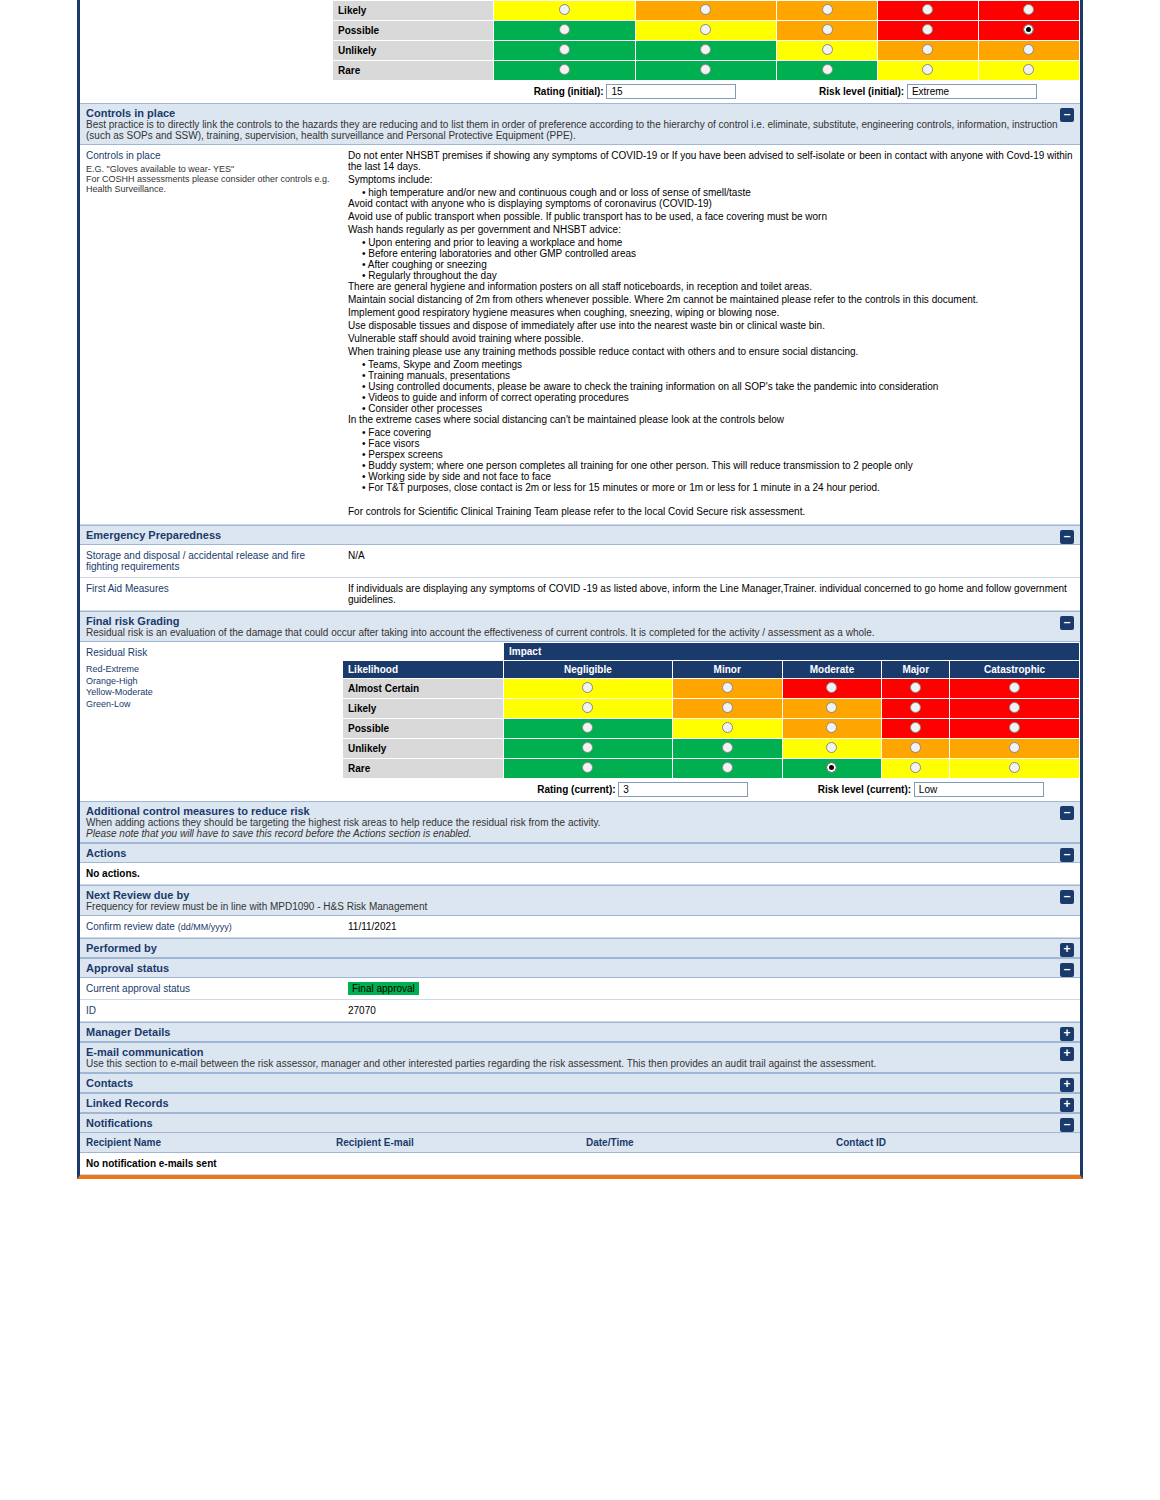| | / Likely / / / / / / / Possible / / / / / / / Unlikely / / / / / / / Rare / / / / / / / / Rating (initial): 15 / Risk level (initial): Extreme / |
Controls in place Best practice is to directly link the controls to the hazards they are reducing and to list them in order of preference according to the hierarchy of control i.e. eliminate, substitute, engineering controls, information, instruction (such as SOPs and SSW), training, supervision, health surveillance and Personal Protective Equipment (PPE). –
| Controls in place E.G. "Gloves available to wear- YES" For COSHH assessments please consider other controls e.g. Health Surveillance. | Do not enter NHSBT premises if showing any symptoms of COVID-19 or If you have been advised to self-isolate or been in contact with anyone with Covd-19 within the last 14 days. Symptoms include: high temperature and/or new and continuous cough and or loss of sense of smell/taste Avoid contact with anyone who is displaying symptoms of coronavirus (COVID-19) Avoid use of public transport when possible. If public transport has to be used, a face covering must be worn Wash hands regularly as per government and NHSBT advice: Upon entering and prior to leaving a workplace and home Before entering laboratories and other GMP controlled areas After coughing or sneezing Regularly throughout the day There are general hygiene and information posters on all staff noticeboards, in reception and toilet areas. Maintain social distancing of 2m from others whenever possible. Where 2m cannot be maintained please refer to the controls in this document. Implement good respiratory hygiene measures when coughing, sneezing, wiping or blowing nose. Use disposable tissues and dispose of immediately after use into the nearest waste bin or clinical waste bin. Vulnerable staff should avoid training where possible. When training please use any training methods possible reduce contact with others and to ensure social distancing. Teams, Skype and Zoom meetings Training manuals, presentations Using controlled documents, please be aware to check the training information on all SOP's take the pandemic into consideration Videos to guide and inform of correct operating procedures Consider other processes In the extreme cases where social distancing can't be maintained please look at the controls below Face covering Face visors Perspex screens Buddy system; where one person completes all training for one other person. This will reduce transmission to 2 people only Working side by side and not face to face For T&T purposes, close contact is 2m or less for 15 minutes or more or 1m or less for 1 minute in a 24 hour period. For controls for Scientific Clinical Training Team please refer to the local Covid Secure risk assessment. |
Emergency Preparedness –
| Storage and disposal / accidental release and fire fighting requirements | N/A |
| First Aid Measures | If individuals are displaying any symptoms of COVID -19 as listed above, inform the Line Manager,Trainer. individual concerned to go home and follow government guidelines. |
Final risk Grading Residual risk is an evaluation of the damage that could occur after taking into account the effectiveness of current controls. It is completed for the activity / assessment as a whole. –
| Residual Risk Red-Extreme Orange-High Yellow-Moderate Green-Low | / / Impact / / --- / --- / / Likelihood / Negligible / Minor / Moderate / Major / Catastrophic / / Almost Certain / / / / / / / Likely / / / / / / / Possible / / / / / / / Unlikely / / / / / / / Rare / / / / / / / / Rating (current): 3 / Risk level (current): Low / |
Additional control measures to reduce risk When adding actions they should be targeting the highest risk areas to help reduce the residual risk from the activity.
Please note that you will have to save this record before the Actions section is enabled. –
Actions –
| No actions. |
Next Review due by Frequency for review must be in line with MPD1090 - H&S Risk Management –
| Confirm review date (dd/MM/yyyy) | 11/11/2021 |
Performed by +
Approval status –
| Current approval status | Final approval |
| ID | 27070 |
Manager Details +
E-mail communication Use this section to e-mail between the risk assessor, manager and other interested parties regarding the risk assessment. This then provides an audit trail against the assessment. +
Contacts +
Linked Records +
Notifications –
| Recipient Name | Recipient E-mail | Date/Time | Contact ID |
| --- | --- | --- | --- |
| No notification e-mails sent |